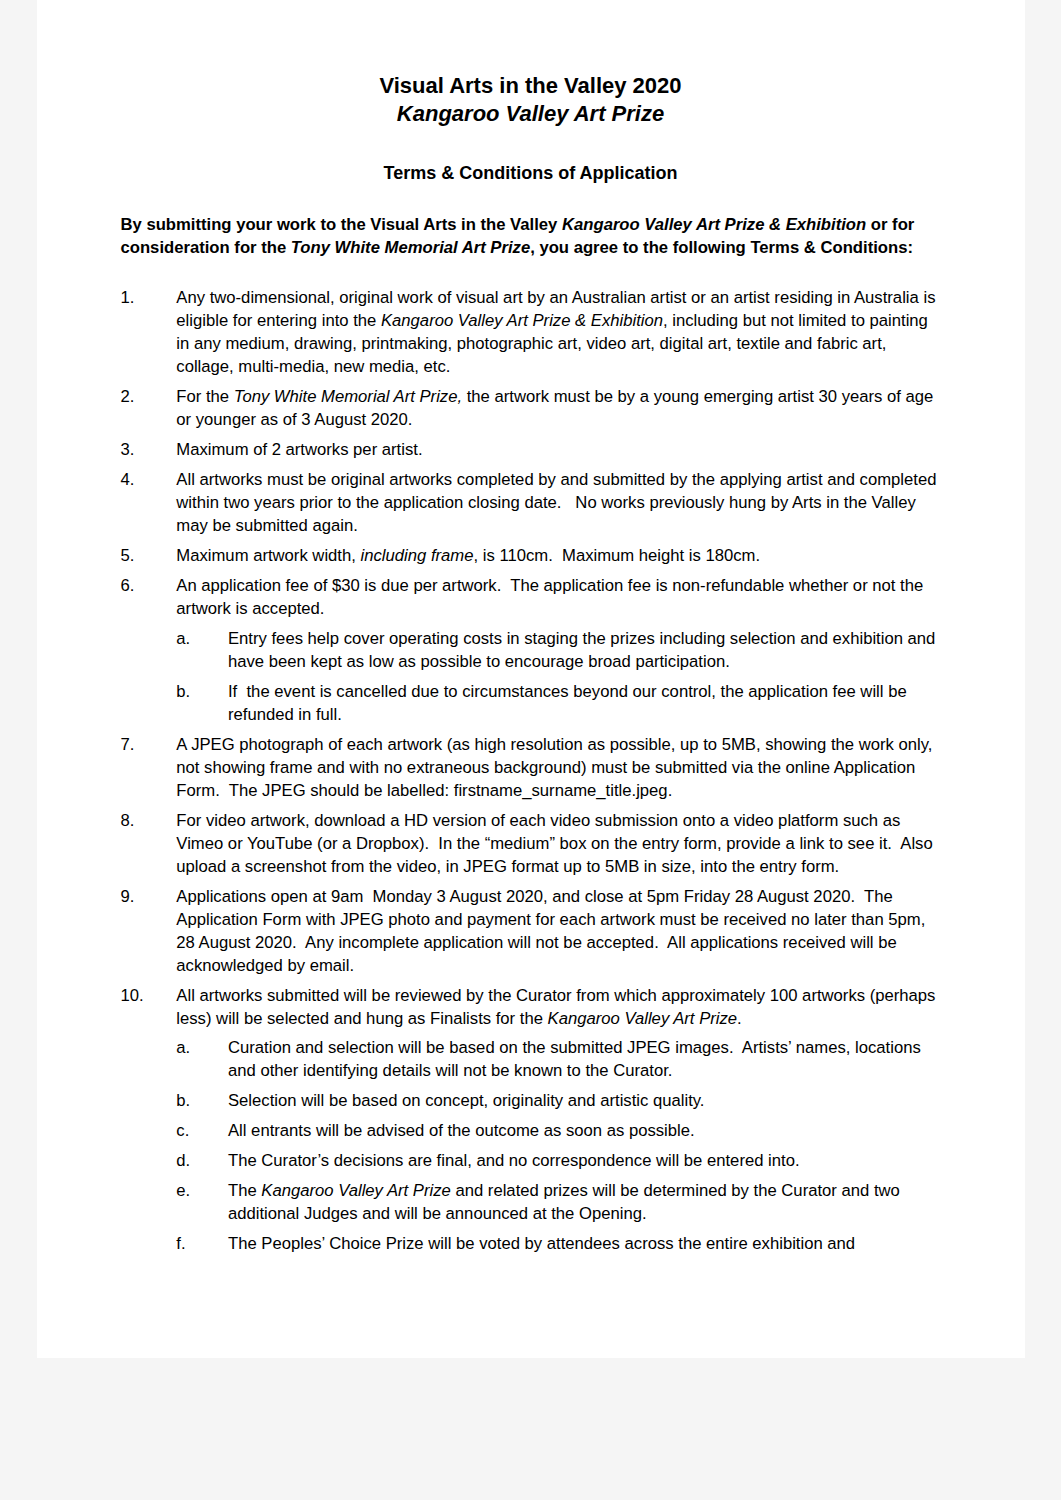Visual Arts in the Valley 2020 Kangaroo Valley Art Prize
Terms & Conditions of Application
By submitting your work to the Visual Arts in the Valley Kangaroo Valley Art Prize & Exhibition or for consideration for the Tony White Memorial Art Prize, you agree to the following Terms & Conditions:
Any two-dimensional, original work of visual art by an Australian artist or an artist residing in Australia is eligible for entering into the Kangaroo Valley Art Prize & Exhibition, including but not limited to painting in any medium, drawing, printmaking, photographic art, video art, digital art, textile and fabric art, collage, multi-media, new media, etc.
For the Tony White Memorial Art Prize, the artwork must be by a young emerging artist 30 years of age or younger as of 3 August 2020.
Maximum of 2 artworks per artist.
All artworks must be original artworks completed by and submitted by the applying artist and completed within two years prior to the application closing date. No works previously hung by Arts in the Valley may be submitted again.
Maximum artwork width, including frame, is 110cm. Maximum height is 180cm.
An application fee of $30 is due per artwork. The application fee is non-refundable whether or not the artwork is accepted.
Entry fees help cover operating costs in staging the prizes including selection and exhibition and have been kept as low as possible to encourage broad participation.
If the event is cancelled due to circumstances beyond our control, the application fee will be refunded in full.
A JPEG photograph of each artwork (as high resolution as possible, up to 5MB, showing the work only, not showing frame and with no extraneous background) must be submitted via the online Application Form. The JPEG should be labelled: firstname_surname_title.jpeg.
For video artwork, download a HD version of each video submission onto a video platform such as Vimeo or YouTube (or a Dropbox). In the “medium” box on the entry form, provide a link to see it. Also upload a screenshot from the video, in JPEG format up to 5MB in size, into the entry form.
Applications open at 9am Monday 3 August 2020, and close at 5pm Friday 28 August 2020. The Application Form with JPEG photo and payment for each artwork must be received no later than 5pm, 28 August 2020. Any incomplete application will not be accepted. All applications received will be acknowledged by email.
All artworks submitted will be reviewed by the Curator from which approximately 100 artworks (perhaps less) will be selected and hung as Finalists for the Kangaroo Valley Art Prize.
Curation and selection will be based on the submitted JPEG images. Artists’ names, locations and other identifying details will not be known to the Curator.
Selection will be based on concept, originality and artistic quality.
All entrants will be advised of the outcome as soon as possible.
The Curator’s decisions are final, and no correspondence will be entered into.
The Kangaroo Valley Art Prize and related prizes will be determined by the Curator and two additional Judges and will be announced at the Opening.
The Peoples’ Choice Prize will be voted by attendees across the entire exhibition and